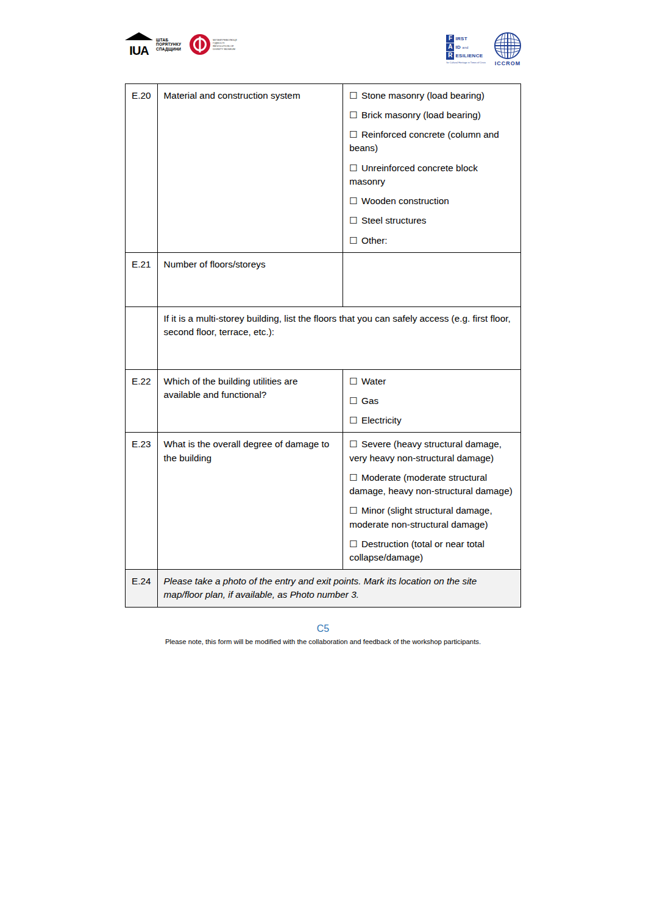IUA
ШТАБ
ПОРЯТУНКУ
СПАДЩИНИ
МУЗЕЙ РЕВОЛЮЦІЇ ГІДНОСТІ
REVOLUTION OF DIGNITY MUSEUM
F
IRST
A
ID and
R
ESILIENCE
for Cultural Heritage in Times of Crisis
ICCROM
| E.20 | Material and construction system | ☐ Stone masonry (load bearing) ☐ Brick masonry (load bearing) ☐ Reinforced concrete (column and beans) ☐ Unreinforced concrete block masonry ☐ Wooden construction ☐ Steel structures ☐ Other: |
| E.21 | Number of floors/storeys | |
| | If it is a multi-storey building, list the floors that you can safely access (e.g. first floor, second floor, terrace, etc.): |
| E.22 | Which of the building utilities are available and functional? | ☐ Water ☐ Gas ☐ Electricity |
| E.23 | What is the overall degree of damage to the building | ☐ Severe (heavy structural damage, very heavy non-structural damage) ☐ Moderate (moderate structural damage, heavy non-structural damage) ☐ Minor (slight structural damage, moderate non-structural damage) ☐ Destruction (total or near total collapse/damage) |
| E.24 | Please take a photo of the entry and exit points. Mark its location on the site map/floor plan, if available, as Photo number 3. |
C5
Please note, this form will be modified with the collaboration and feedback of the workshop participants.